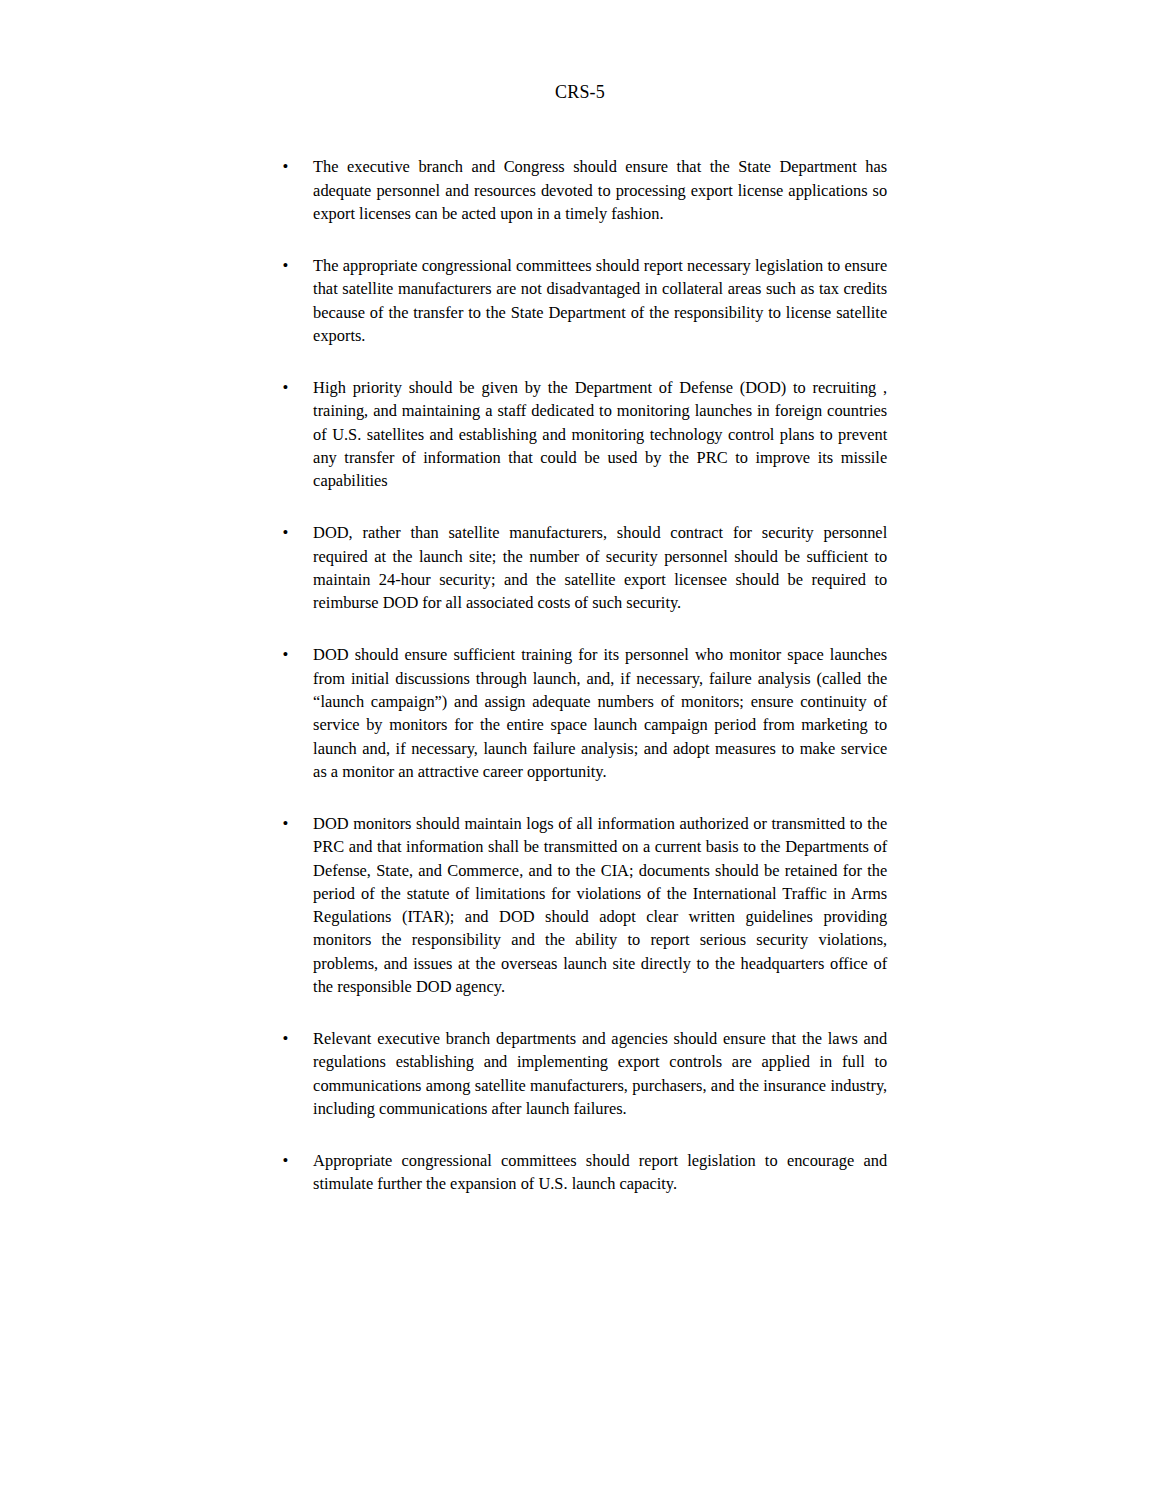CRS-5
The executive branch and Congress should ensure that the State Department has adequate personnel and resources devoted to processing export license applications so export licenses can be acted upon in a timely fashion.
The appropriate congressional committees should report necessary legislation to ensure that satellite manufacturers are not disadvantaged in collateral areas such as tax credits because of the transfer to the State Department of the responsibility to license satellite exports.
High priority should be given by the Department of Defense (DOD) to recruiting , training, and maintaining a staff dedicated to monitoring launches in foreign countries of U.S. satellites and establishing and monitoring technology control plans to prevent any transfer of information that could be used by the PRC to improve its missile capabilities
DOD, rather than satellite manufacturers, should contract for security personnel required at the launch site; the number of security personnel should be sufficient to maintain 24-hour security; and the satellite export licensee should be required to reimburse DOD for all associated costs of such security.
DOD should ensure sufficient training for its personnel who monitor space launches from initial discussions through launch, and, if necessary, failure analysis (called the “launch campaign”) and assign adequate numbers of monitors; ensure continuity of service by monitors for the entire space launch campaign period from marketing to launch and, if necessary, launch failure analysis; and adopt measures to make service as a monitor an attractive career opportunity.
DOD monitors should maintain logs of all information authorized or transmitted to the PRC and that information shall be transmitted on a current basis to the Departments of Defense, State, and Commerce, and to the CIA; documents should be retained for the period of the statute of limitations for violations of the International Traffic in Arms Regulations (ITAR); and DOD should adopt clear written guidelines providing monitors the responsibility and the ability to report serious security violations, problems, and issues at the overseas launch site directly to the headquarters office of the responsible DOD agency.
Relevant executive branch departments and agencies should ensure that the laws and regulations establishing and implementing export controls are applied in full to communications among satellite manufacturers, purchasers, and the insurance industry, including communications after launch failures.
Appropriate congressional committees should report legislation to encourage and stimulate further the expansion of U.S. launch capacity.